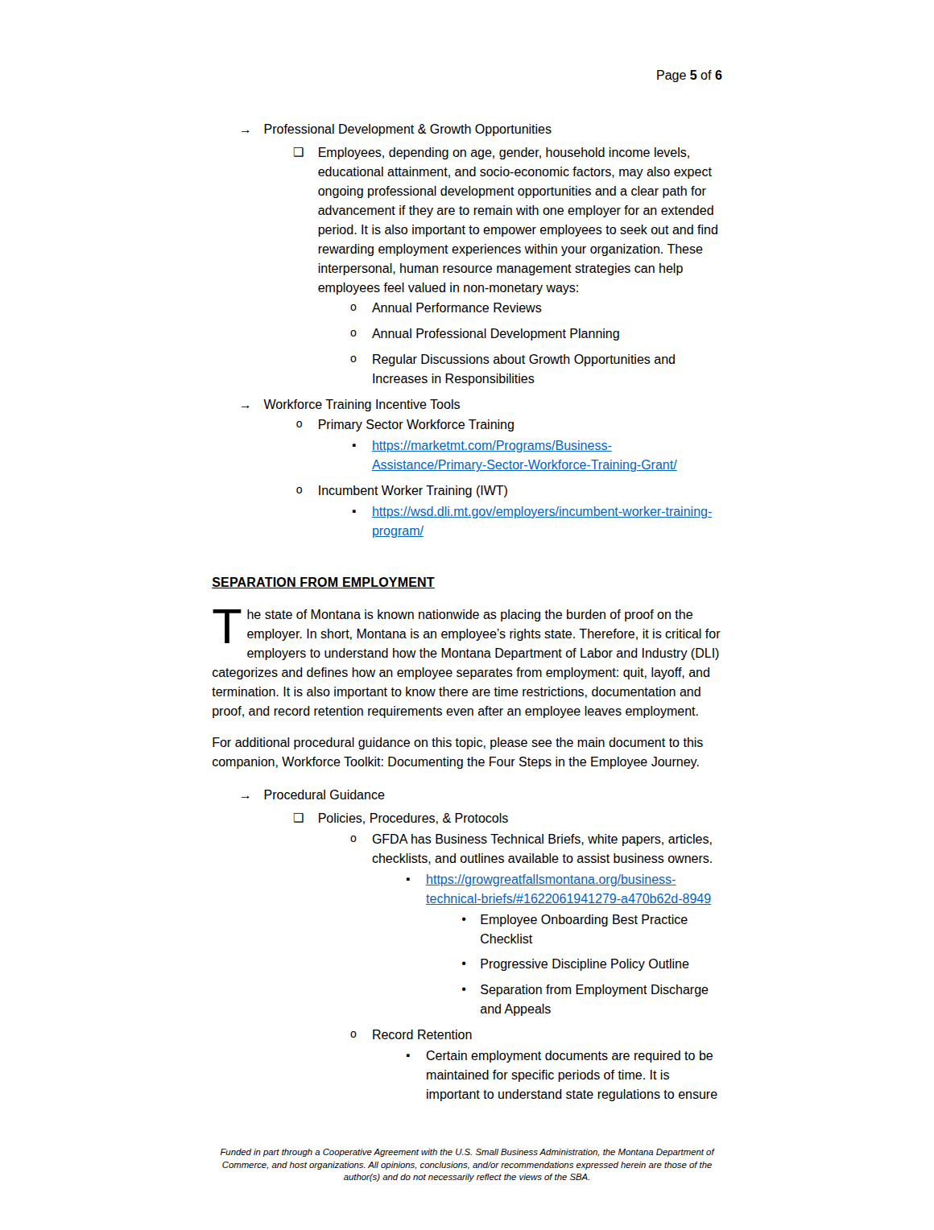Page 5 of 6
Professional Development & Growth Opportunities
Employees, depending on age, gender, household income levels, educational attainment, and socio-economic factors, may also expect ongoing professional development opportunities and a clear path for advancement if they are to remain with one employer for an extended period. It is also important to empower employees to seek out and find rewarding employment experiences within your organization. These interpersonal, human resource management strategies can help employees feel valued in non-monetary ways:
Annual Performance Reviews
Annual Professional Development Planning
Regular Discussions about Growth Opportunities and Increases in Responsibilities
Workforce Training Incentive Tools
Primary Sector Workforce Training
https://marketmt.com/Programs/Business-Assistance/Primary-Sector-Workforce-Training-Grant/
Incumbent Worker Training (IWT)
https://wsd.dli.mt.gov/employers/incumbent-worker-training-program/
SEPARATION FROM EMPLOYMENT
The state of Montana is known nationwide as placing the burden of proof on the employer. In short, Montana is an employee’s rights state. Therefore, it is critical for employers to understand how the Montana Department of Labor and Industry (DLI) categorizes and defines how an employee separates from employment: quit, layoff, and termination. It is also important to know there are time restrictions, documentation and proof, and record retention requirements even after an employee leaves employment.
For additional procedural guidance on this topic, please see the main document to this companion, Workforce Toolkit: Documenting the Four Steps in the Employee Journey.
Procedural Guidance
Policies, Procedures, & Protocols
GFDA has Business Technical Briefs, white papers, articles, checklists, and outlines available to assist business owners.
https://growgreatfallsmontana.org/business-technical-briefs/#1622061941279-a470b62d-8949
Employee Onboarding Best Practice Checklist
Progressive Discipline Policy Outline
Separation from Employment Discharge and Appeals
Record Retention
Certain employment documents are required to be maintained for specific periods of time. It is important to understand state regulations to ensure
Funded in part through a Cooperative Agreement with the U.S. Small Business Administration, the Montana Department of Commerce, and host organizations. All opinions, conclusions, and/or recommendations expressed herein are those of the author(s) and do not necessarily reflect the views of the SBA.